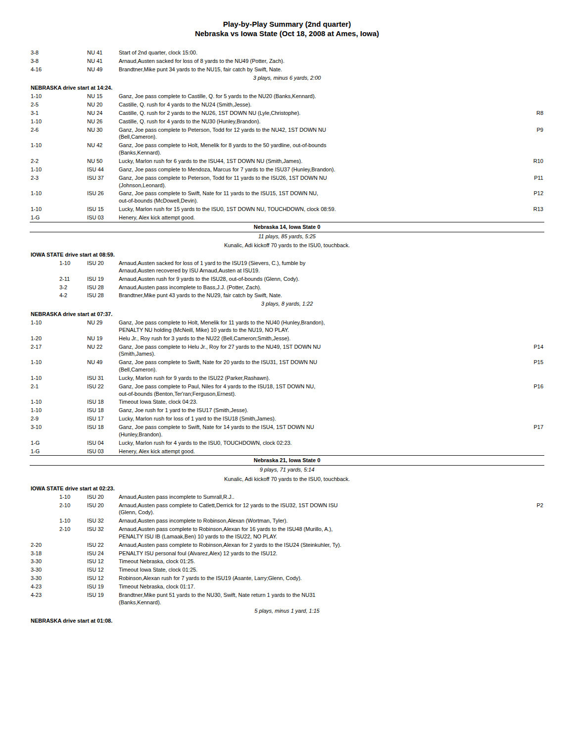Play-by-Play Summary (2nd quarter)
Nebraska vs Iowa State (Oct 18, 2008 at Ames, Iowa)
| 3-8 | NU 41 | Start of 2nd quarter, clock 15:00. | |
| 3-8 | NU 41 | Arnaud,Austen sacked for loss of 8 yards to the NU49 (Potter, Zach). | |
| 4-16 | NU 49 | Brandtner,Mike punt 34 yards to the NU15, fair catch by Swift, Nate. | |
| 3 plays, minus 6 yards, 2:00 |
| NEBRASKA drive start at 14:24. |
| 1-10 | NU 15 | Ganz, Joe pass complete to Castille, Q. for 5 yards to the NU20 (Banks,Kennard). | |
| 2-5 | NU 20 | Castille, Q. rush for 4 yards to the NU24 (Smith,Jesse). | |
| 3-1 | NU 24 | Castille, Q. rush for 2 yards to the NU26, 1ST DOWN NU (Lyle,Christophe). | R8 |
| 1-10 | NU 26 | Castille, Q. rush for 4 yards to the NU30 (Hunley,Brandon). | |
| 2-6 | NU 30 | Ganz, Joe pass complete to Peterson, Todd for 12 yards to the NU42, 1ST DOWN NU (Bell,Cameron). | P9 |
| 1-10 | NU 42 | Ganz, Joe pass complete to Holt, Menelik for 8 yards to the 50 yardline, out-of-bounds (Banks,Kennard). | |
| 2-2 | NU 50 | Lucky, Marlon rush for 6 yards to the ISU44, 1ST DOWN NU (Smith,James). | R10 |
| 1-10 | ISU 44 | Ganz, Joe pass complete to Mendoza, Marcus for 7 yards to the ISU37 (Hunley,Brandon). | |
| 2-3 | ISU 37 | Ganz, Joe pass complete to Peterson, Todd for 11 yards to the ISU26, 1ST DOWN NU (Johnson,Leonard). | P11 |
| 1-10 | ISU 26 | Ganz, Joe pass complete to Swift, Nate for 11 yards to the ISU15, 1ST DOWN NU, out-of-bounds (McDowell,Devin). | P12 |
| 1-10 | ISU 15 | Lucky, Marlon rush for 15 yards to the ISU0, 1ST DOWN NU, TOUCHDOWN, clock 08:59. | R13 |
| 1-G | ISU 03 | Henery, Alex kick attempt good. | |
| Nebraska 14, Iowa State 0 |
| 11 plays, 85 yards, 5:25 |
| Kunalic, Adi kickoff 70 yards to the ISU0, touchback. |
| IOWA STATE drive start at 08:59. |
| 1-10 | ISU 20 | Arnaud,Austen sacked for loss of 1 yard to the ISU19 (Sievers, C.), fumble by Arnaud,Austen recovered by ISU Arnaud,Austen at ISU19. | |
| 2-11 | ISU 19 | Arnaud,Austen rush for 9 yards to the ISU28, out-of-bounds (Glenn, Cody). | |
| 3-2 | ISU 28 | Arnaud,Austen pass incomplete to Bass,J.J. (Potter, Zach). | |
| 4-2 | ISU 28 | Brandtner,Mike punt 43 yards to the NU29, fair catch by Swift, Nate. | |
| 3 plays, 8 yards, 1:22 |
| NEBRASKA drive start at 07:37. |
| 1-10 | NU 29 | Ganz, Joe pass complete to Holt, Menelik for 11 yards to the NU40 (Hunley,Brandon), PENALTY NU holding (McNeill, Mike) 10 yards to the NU19, NO PLAY. | |
| 1-20 | NU 19 | Helu Jr., Roy rush for 3 yards to the NU22 (Bell,Cameron;Smith,Jesse). | |
| 2-17 | NU 22 | Ganz, Joe pass complete to Helu Jr., Roy for 27 yards to the NU49, 1ST DOWN NU (Smith,James). | P14 |
| 1-10 | NU 49 | Ganz, Joe pass complete to Swift, Nate for 20 yards to the ISU31, 1ST DOWN NU (Bell,Cameron). | P15 |
| 1-10 | ISU 31 | Lucky, Marlon rush for 9 yards to the ISU22 (Parker,Rashawn). | |
| 2-1 | ISU 22 | Ganz, Joe pass complete to Paul, Niles for 4 yards to the ISU18, 1ST DOWN NU, out-of-bounds (Benton,Ter'ran;Ferguson,Ernest). | P16 |
| 1-10 | ISU 18 | Timeout Iowa State, clock 04:23. | |
| 1-10 | ISU 18 | Ganz, Joe rush for 1 yard to the ISU17 (Smith,Jesse). | |
| 2-9 | ISU 17 | Lucky, Marlon rush for loss of 1 yard to the ISU18 (Smith,James). | |
| 3-10 | ISU 18 | Ganz, Joe pass complete to Swift, Nate for 14 yards to the ISU4, 1ST DOWN NU (Hunley,Brandon). | P17 |
| 1-G | ISU 04 | Lucky, Marlon rush for 4 yards to the ISU0, TOUCHDOWN, clock 02:23. | |
| 1-G | ISU 03 | Henery, Alex kick attempt good. | |
| Nebraska 21, Iowa State 0 |
| 9 plays, 71 yards, 5:14 |
| Kunalic, Adi kickoff 70 yards to the ISU0, touchback. |
| IOWA STATE drive start at 02:23. |
| 1-10 | ISU 20 | Arnaud,Austen pass incomplete to Sumrall,R.J.. | |
| 2-10 | ISU 20 | Arnaud,Austen pass complete to Catlett,Derrick for 12 yards to the ISU32, 1ST DOWN ISU (Glenn, Cody). | P2 |
| 1-10 | ISU 32 | Arnaud,Austen pass incomplete to Robinson,Alexan (Wortman, Tyler). | |
| 2-10 | ISU 32 | Arnaud,Austen pass complete to Robinson,Alexan for 16 yards to the ISU48 (Murillo, A.), PENALTY ISU IB (Lamaak,Ben) 10 yards to the ISU22, NO PLAY. | |
| 2-20 | ISU 22 | Arnaud,Austen pass complete to Robinson,Alexan for 2 yards to the ISU24 (Steinkuhler, Ty). | |
| 3-18 | ISU 24 | PENALTY ISU personal foul (Alvarez,Alex) 12 yards to the ISU12. | |
| 3-30 | ISU 12 | Timeout Nebraska, clock 01:25. | |
| 3-30 | ISU 12 | Timeout Iowa State, clock 01:25. | |
| 3-30 | ISU 12 | Robinson,Alexan rush for 7 yards to the ISU19 (Asante, Larry;Glenn, Cody). | |
| 4-23 | ISU 19 | Timeout Nebraska, clock 01:17. | |
| 4-23 | ISU 19 | Brandtner,Mike punt 51 yards to the NU30, Swift, Nate return 1 yards to the NU31 (Banks,Kennard). | |
| 5 plays, minus 1 yard, 1:15 |
| NEBRASKA drive start at 01:08. |